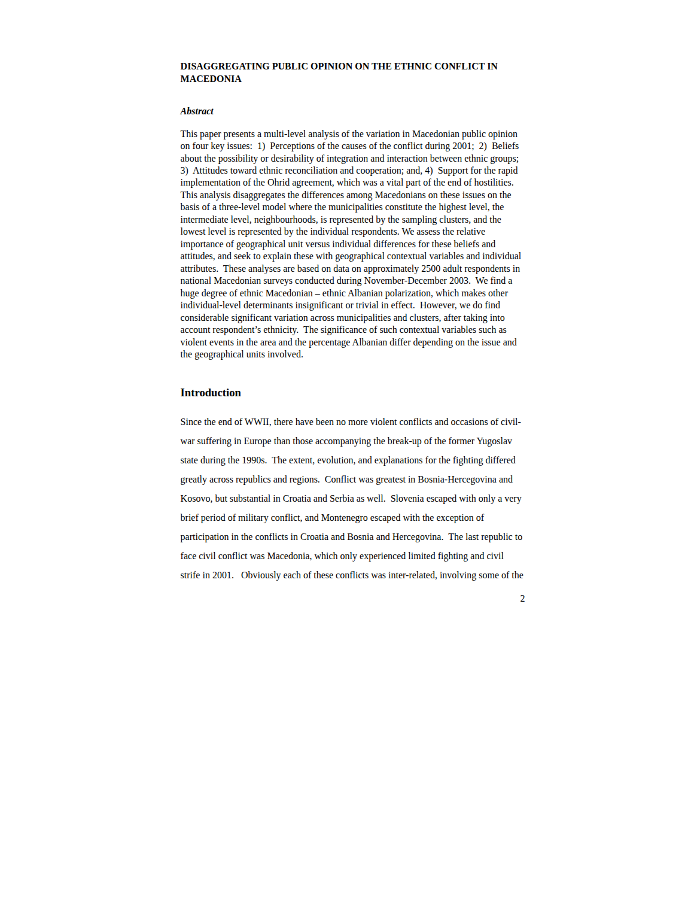Disaggregating Public Opinion on the Ethnic Conflict in Macedonia
Abstract
This paper presents a multi-level analysis of the variation in Macedonian public opinion on four key issues: 1) Perceptions of the causes of the conflict during 2001; 2) Beliefs about the possibility or desirability of integration and interaction between ethnic groups; 3) Attitudes toward ethnic reconciliation and cooperation; and, 4) Support for the rapid implementation of the Ohrid agreement, which was a vital part of the end of hostilities. This analysis disaggregates the differences among Macedonians on these issues on the basis of a three-level model where the municipalities constitute the highest level, the intermediate level, neighbourhoods, is represented by the sampling clusters, and the lowest level is represented by the individual respondents. We assess the relative importance of geographical unit versus individual differences for these beliefs and attitudes, and seek to explain these with geographical contextual variables and individual attributes. These analyses are based on data on approximately 2500 adult respondents in national Macedonian surveys conducted during November-December 2003. We find a huge degree of ethnic Macedonian – ethnic Albanian polarization, which makes other individual-level determinants insignificant or trivial in effect. However, we do find considerable significant variation across municipalities and clusters, after taking into account respondent’s ethnicity. The significance of such contextual variables such as violent events in the area and the percentage Albanian differ depending on the issue and the geographical units involved.
Introduction
Since the end of WWII, there have been no more violent conflicts and occasions of civil-war suffering in Europe than those accompanying the break-up of the former Yugoslav state during the 1990s. The extent, evolution, and explanations for the fighting differed greatly across republics and regions. Conflict was greatest in Bosnia-Hercegovina and Kosovo, but substantial in Croatia and Serbia as well. Slovenia escaped with only a very brief period of military conflict, and Montenegro escaped with the exception of participation in the conflicts in Croatia and Bosnia and Hercegovina. The last republic to face civil conflict was Macedonia, which only experienced limited fighting and civil strife in 2001. Obviously each of these conflicts was inter-related, involving some of the
2